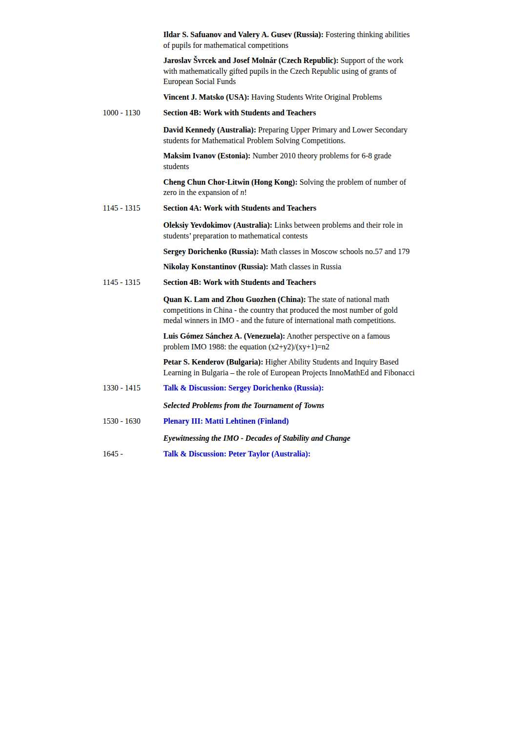| | Ildar S. Safuanov and Valery A. Gusev (Russia): Fostering thinking abilities of pupils for mathematical competitions Jaroslav Švrcek and Josef Molnár (Czech Republic): Support of the work with mathematically gifted pupils in the Czech Republic using of grants of European Social Funds Vincent J. Matsko (USA): Having Students Write Original Problems |
| 1000 - 1130 | Section 4B: Work with Students and Teachers David Kennedy (Australia): Preparing Upper Primary and Lower Secondary students for Mathematical Problem Solving Competitions. Maksim Ivanov (Estonia): Number 2010 theory problems for 6-8 grade students Cheng Chun Chor-Litwin (Hong Kong): Solving the problem of number of zero in the expansion of n ! |
| 1145 - 1315 | Section 4A: Work with Students and Teachers Oleksiy Yevdokimov (Australia): Links between problems and their role in students’ preparation to mathematical contests Sergey Dorichenko (Russia): Math classes in Moscow schools no.57 and 179 Nikolay Konstantinov (Russia): Math classes in Russia |
| 1145 - 1315 | Section 4B: Work with Students and Teachers Quan K. Lam and Zhou Guozhen (China): The state of national math competitions in China - the country that produced the most number of gold medal winners in IMO - and the future of international math competitions. Luis Gómez Sánchez A. (Venezuela): Another perspective on a famous problem IMO 1988: the equation (x2+y2)/(xy+1)=n2 Petar S. Kenderov (Bulgaria): Higher Ability Students and Inquiry Based Learning in Bulgaria – the role of European Projects InnoMathEd and Fibonacci |
| 1330 - 1415 | Talk & Discussion: Sergey Dorichenko (Russia): Selected Problems from the Tournament of Towns |
| 1530 - 1630 | Plenary III: Matti Lehtinen (Finland) Eyewitnessing the IMO - Decades of Stability and Change |
| 1645 - | Talk & Discussion: Peter Taylor (Australia): |